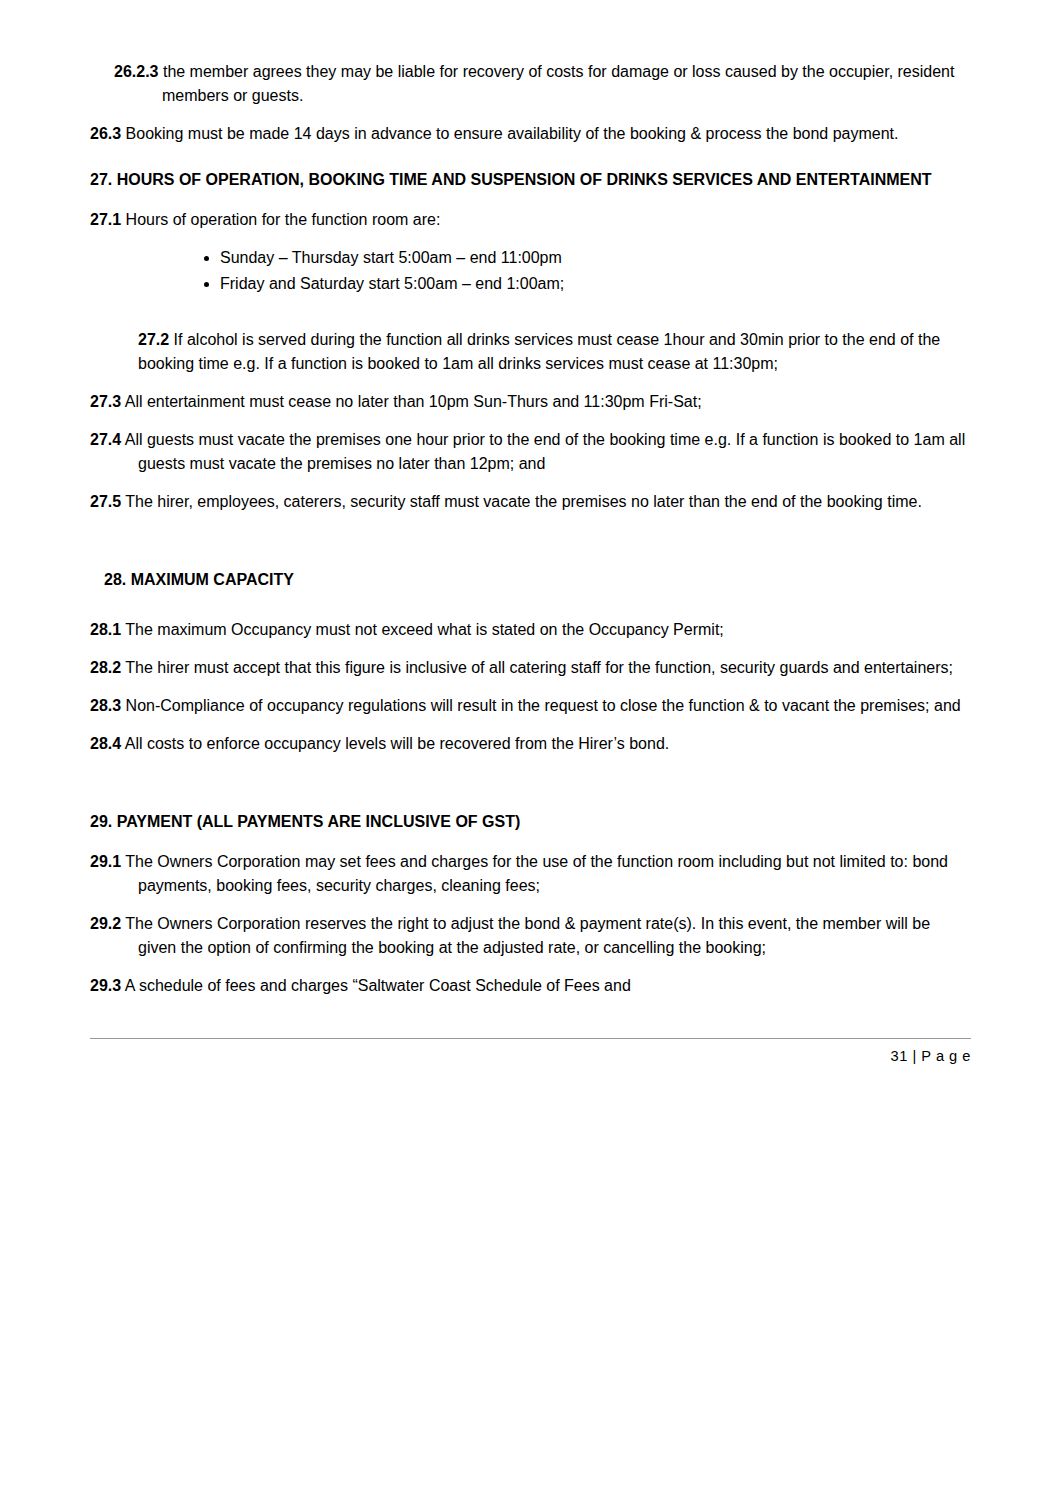26.2.3 the member agrees they may be liable for recovery of costs for damage or loss caused by the occupier, resident members or guests.
26.3 Booking must be made 14 days in advance to ensure availability of the booking & process the bond payment.
27. HOURS OF OPERATION, BOOKING TIME AND SUSPENSION OF DRINKS SERVICES AND ENTERTAINMENT
27.1 Hours of operation for the function room are:
Sunday – Thursday start 5:00am – end 11:00pm
Friday and Saturday start 5:00am – end 1:00am;
27.2 If alcohol is served during the function all drinks services must cease 1hour and 30min prior to the end of the booking time e.g. If a function is booked to 1am all drinks services must cease at 11:30pm;
27.3 All entertainment must cease no later than 10pm Sun-Thurs and 11:30pm Fri-Sat;
27.4 All guests must vacate the premises one hour prior to the end of the booking time e.g. If a function is booked to 1am all guests must vacate the premises no later than 12pm; and
27.5 The hirer, employees, caterers, security staff must vacate the premises no later than the end of the booking time.
28. MAXIMUM CAPACITY
28.1 The maximum Occupancy must not exceed what is stated on the Occupancy Permit;
28.2 The hirer must accept that this figure is inclusive of all catering staff for the function, security guards and entertainers;
28.3 Non-Compliance of occupancy regulations will result in the request to close the function & to vacant the premises; and
28.4 All costs to enforce occupancy levels will be recovered from the Hirer’s bond.
29. PAYMENT (ALL PAYMENTS ARE INCLUSIVE OF GST)
29.1 The Owners Corporation may set fees and charges for the use of the function room including but not limited to: bond payments, booking fees, security charges, cleaning fees;
29.2 The Owners Corporation reserves the right to adjust the bond & payment rate(s). In this event, the member will be given the option of confirming the booking at the adjusted rate, or cancelling the booking;
29.3 A schedule of fees and charges “Saltwater Coast Schedule of Fees and
31 | P a g e